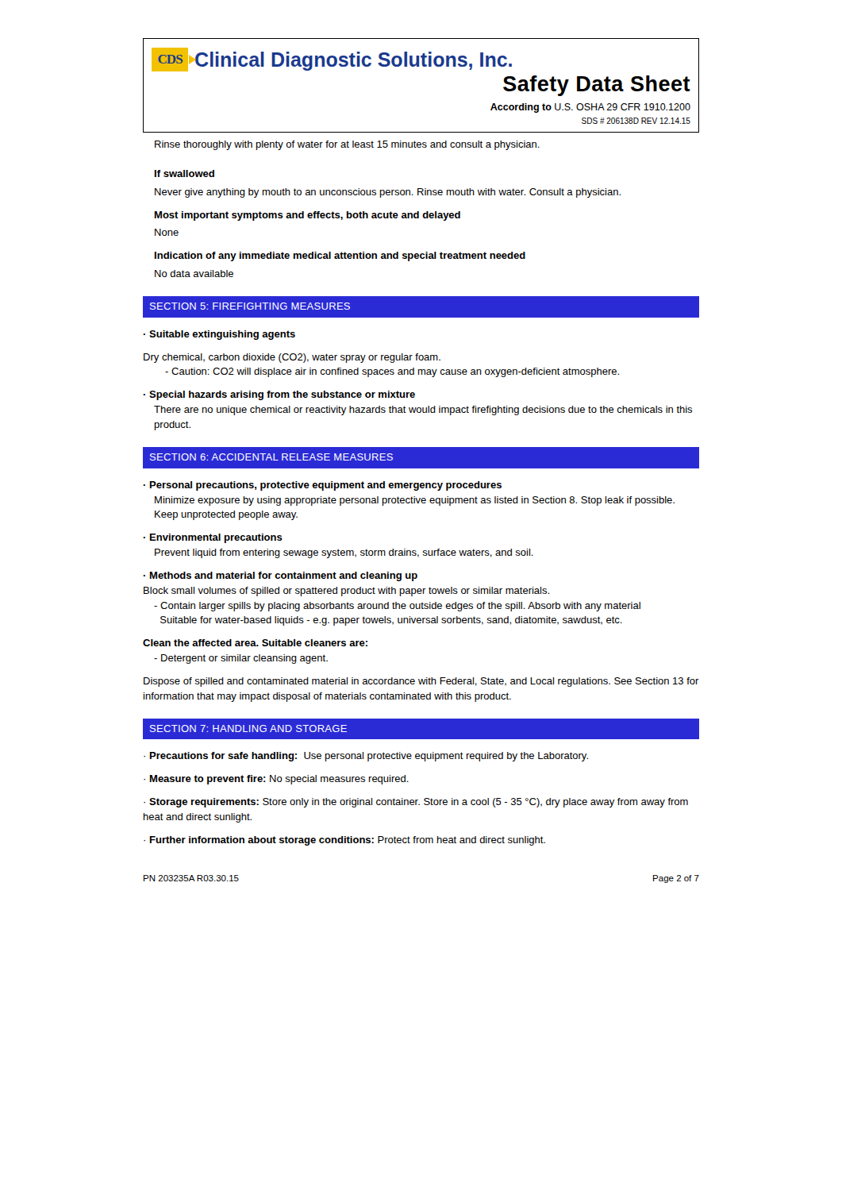CDS
Clinical Diagnostic Solutions, Inc.
Safety Data Sheet
According to U.S. OSHA 29 CFR 1910.1200
SDS # 206138D REV 12.14.15
Rinse thoroughly with plenty of water for at least 15 minutes and consult a physician.
If swallowed
Never give anything by mouth to an unconscious person. Rinse mouth with water. Consult a physician.
Most important symptoms and effects, both acute and delayed
None
Indication of any immediate medical attention and special treatment needed
No data available
SECTION 5: FIREFIGHTING MEASURES
· Suitable extinguishing agents
Dry chemical, carbon dioxide (CO2), water spray or regular foam.
- Caution: CO2 will displace air in confined spaces and may cause an oxygen-deficient atmosphere.
· Special hazards arising from the substance or mixture
There are no unique chemical or reactivity hazards that would impact firefighting decisions due to the chemicals in this product.
SECTION 6: ACCIDENTAL RELEASE MEASURES
· Personal precautions, protective equipment and emergency procedures
Minimize exposure by using appropriate personal protective equipment as listed in Section 8. Stop leak if possible. Keep unprotected people away.
· Environmental precautions
Prevent liquid from entering sewage system, storm drains, surface waters, and soil.
· Methods and material for containment and cleaning up
Block small volumes of spilled or spattered product with paper towels or similar materials.
- Contain larger spills by placing absorbants around the outside edges of the spill. Absorb with any material
Suitable for water-based liquids - e.g. paper towels, universal sorbents, sand, diatomite, sawdust, etc.
Clean the affected area. Suitable cleaners are:
- Detergent or similar cleansing agent.
Dispose of spilled and contaminated material in accordance with Federal, State, and Local regulations. See Section 13 for information that may impact disposal of materials contaminated with this product.
SECTION 7: HANDLING AND STORAGE
· Precautions for safe handling: Use personal protective equipment required by the Laboratory.
· Measure to prevent fire: No special measures required.
· Storage requirements: Store only in the original container. Store in a cool (5 - 35 °C), dry place away from away from heat and direct sunlight.
· Further information about storage conditions: Protect from heat and direct sunlight.
PN 203235A R03.30.15
Page 2 of 7